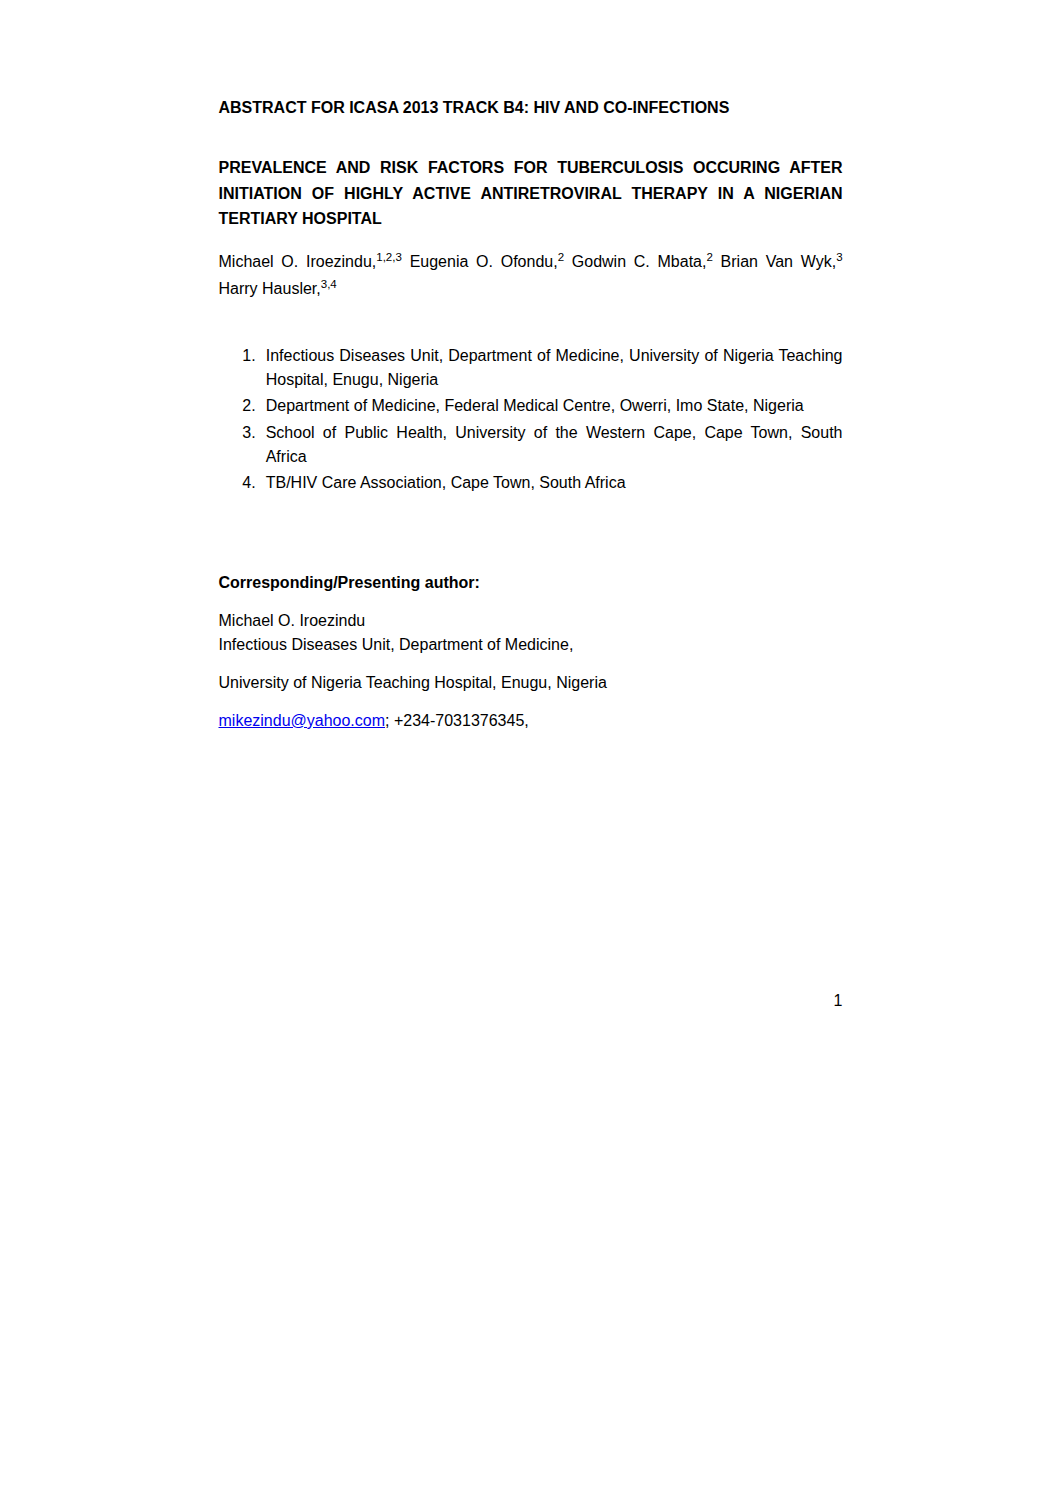ABSTRACT FOR ICASA 2013 TRACK B4: HIV AND CO-INFECTIONS
PREVALENCE AND RISK FACTORS FOR TUBERCULOSIS OCCURING AFTER INITIATION OF HIGHLY ACTIVE ANTIRETROVIRAL THERAPY IN A NIGERIAN TERTIARY HOSPITAL
Michael O. Iroezindu,1,2,3 Eugenia O. Ofondu,2 Godwin C. Mbata,2 Brian Van Wyk,3 Harry Hausler,3,4
Infectious Diseases Unit, Department of Medicine, University of Nigeria Teaching Hospital, Enugu, Nigeria
Department of Medicine, Federal Medical Centre, Owerri, Imo State, Nigeria
School of Public Health, University of the Western Cape, Cape Town, South Africa
TB/HIV Care Association, Cape Town, South Africa
Corresponding/Presenting author:
Michael O. Iroezindu
Infectious Diseases Unit, Department of Medicine,
University of Nigeria Teaching Hospital, Enugu, Nigeria
mikezindu@yahoo.com; +234-7031376345,
1